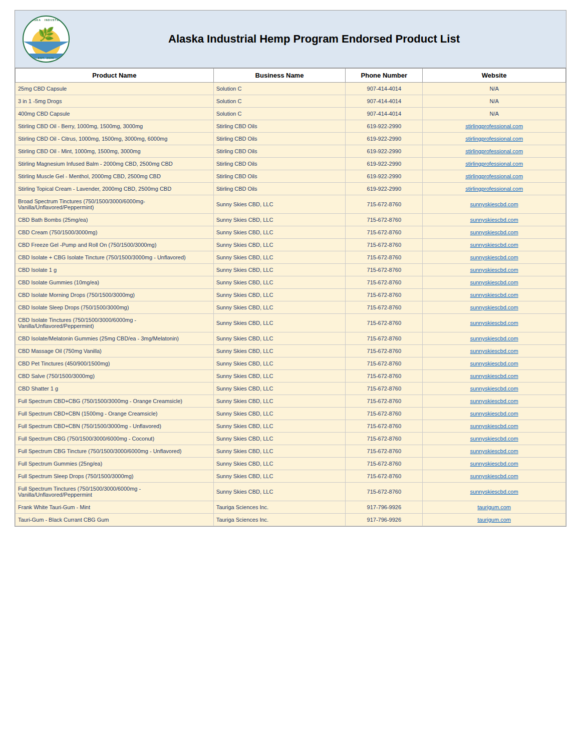ALASKA INDUSTRIAL
🌿
EST. 2020
Alaska Industrial Hemp Program Endorsed Product List
| Product Name | Business Name | Phone Number | Website |
| --- | --- | --- | --- |
| 25mg CBD Capsule | Solution C | 907-414-4014 | N/A |
| 3 in 1 -5mg Drogs | Solution C | 907-414-4014 | N/A |
| 400mg CBD Capsule | Solution C | 907-414-4014 | N/A |
| Stirling CBD Oil - Berry, 1000mg, 1500mg, 3000mg | Stirling CBD Oils | 619-922-2990 | stirlingprofessional.com |
| Stirling CBD Oil - Citrus, 1000mg, 1500mg, 3000mg, 6000mg | Stirling CBD Oils | 619-922-2990 | stirlingprofessional.com |
| Stirling CBD Oil - Mint, 1000mg, 1500mg, 3000mg | Stirling CBD Oils | 619-922-2990 | stirlingprofessional.com |
| Stirling Magnesium Infused Balm - 2000mg CBD, 2500mg CBD | Stirling CBD Oils | 619-922-2990 | stirlingprofessional.com |
| Stirling Muscle Gel - Menthol, 2000mg CBD, 2500mg CBD | Stirling CBD Oils | 619-922-2990 | stirlingprofessional.com |
| Stirling Topical Cream - Lavender, 2000mg CBD, 2500mg CBD | Stirling CBD Oils | 619-922-2990 | stirlingprofessional.com |
| Broad Spectrum Tinctures (750/1500/3000/6000mg-Vanilla/Unflavored/Peppermint) | Sunny Skies CBD, LLC | 715-672-8760 | sunnyskiescbd.com |
| CBD Bath Bombs (25mg/ea) | Sunny Skies CBD, LLC | 715-672-8760 | sunnyskiescbd.com |
| CBD Cream (750/1500/3000mg) | Sunny Skies CBD, LLC | 715-672-8760 | sunnyskiescbd.com |
| CBD Freeze Gel -Pump and Roll On (750/1500/3000mg) | Sunny Skies CBD, LLC | 715-672-8760 | sunnyskiescbd.com |
| CBD Isolate + CBG Isolate Tincture (750/1500/3000mg - Unflavored) | Sunny Skies CBD, LLC | 715-672-8760 | sunnyskiescbd.com |
| CBD Isolate 1 g | Sunny Skies CBD, LLC | 715-672-8760 | sunnyskiescbd.com |
| CBD Isolate Gummies (10mg/ea) | Sunny Skies CBD, LLC | 715-672-8760 | sunnyskiescbd.com |
| CBD Isolate Morning Drops (750/1500/3000mg) | Sunny Skies CBD, LLC | 715-672-8760 | sunnyskiescbd.com |
| CBD Isolate Sleep Drops (750/1500/3000mg) | Sunny Skies CBD, LLC | 715-672-8760 | sunnyskiescbd.com |
| CBD Isolate Tinctures (750/1500/3000/6000mg - Vanilla/Unflavored/Peppermint) | Sunny Skies CBD, LLC | 715-672-8760 | sunnyskiescbd.com |
| CBD Isolate/Melatonin Gummies (25mg CBD/ea - 3mg/Melatonin) | Sunny Skies CBD, LLC | 715-672-8760 | sunnyskiescbd.com |
| CBD Massage Oil (750mg Vanilla) | Sunny Skies CBD, LLC | 715-672-8760 | sunnyskiescbd.com |
| CBD Pet Tinctures (450/900/1500mg) | Sunny Skies CBD, LLC | 715-672-8760 | sunnyskiescbd.com |
| CBD Salve (750/1500/3000mg) | Sunny Skies CBD, LLC | 715-672-8760 | sunnyskiescbd.com |
| CBD Shatter 1 g | Sunny Skies CBD, LLC | 715-672-8760 | sunnyskiescbd.com |
| Full Spectrum CBD+CBG (750/1500/3000mg - Orange Creamsicle) | Sunny Skies CBD, LLC | 715-672-8760 | sunnyskiescbd.com |
| Full Spectrum CBD+CBN (1500mg - Orange Creamsicle) | Sunny Skies CBD, LLC | 715-672-8760 | sunnyskiescbd.com |
| Full Spectrum CBD+CBN (750/1500/3000mg - Unflavored) | Sunny Skies CBD, LLC | 715-672-8760 | sunnyskiescbd.com |
| Full Spectrum CBG (750/1500/3000/6000mg - Coconut) | Sunny Skies CBD, LLC | 715-672-8760 | sunnyskiescbd.com |
| Full Spectrum CBG Tincture (750/1500/3000/6000mg - Unflavored) | Sunny Skies CBD, LLC | 715-672-8760 | sunnyskiescbd.com |
| Full Spectrum Gummies (25ng/ea) | Sunny Skies CBD, LLC | 715-672-8760 | sunnyskiescbd.com |
| Full Spectrum Sleep Drops (750/1500/3000mg) | Sunny Skies CBD, LLC | 715-672-8760 | sunnyskiescbd.com |
| Full Spectrum Tinctures (750/1500/3000/6000mg - Vanilla/Unflavored/Peppermint | Sunny Skies CBD, LLC | 715-672-8760 | sunnyskiescbd.com |
| Frank White Tauri-Gum - Mint | Tauriga Sciences Inc. | 917-796-9926 | taurigum.com |
| Tauri-Gum - Black Currant CBG Gum | Tauriga Sciences Inc. | 917-796-9926 | taurigum.com |